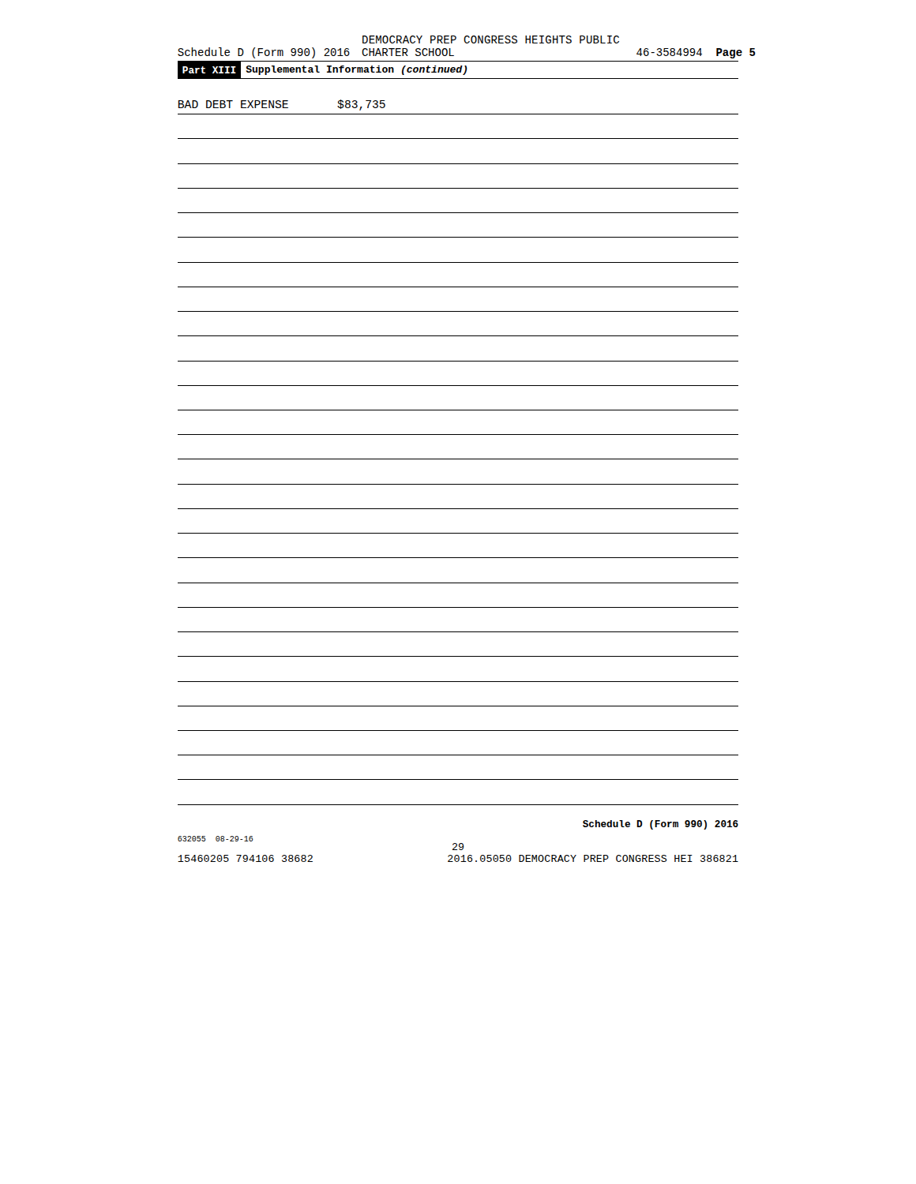Schedule D (Form 990) 2016
DEMOCRACY PREP CONGRESS HEIGHTS PUBLIC
CHARTER SCHOOL
46-3584994 Page 5
Part XIII
Supplemental Information (continued)
BAD DEBT EXPENSE $83,735
Schedule D (Form 990) 2016
632055 08-29-16
29
15460205 794106 38682
2016.05050 DEMOCRACY PREP CONGRESS HEI 386821